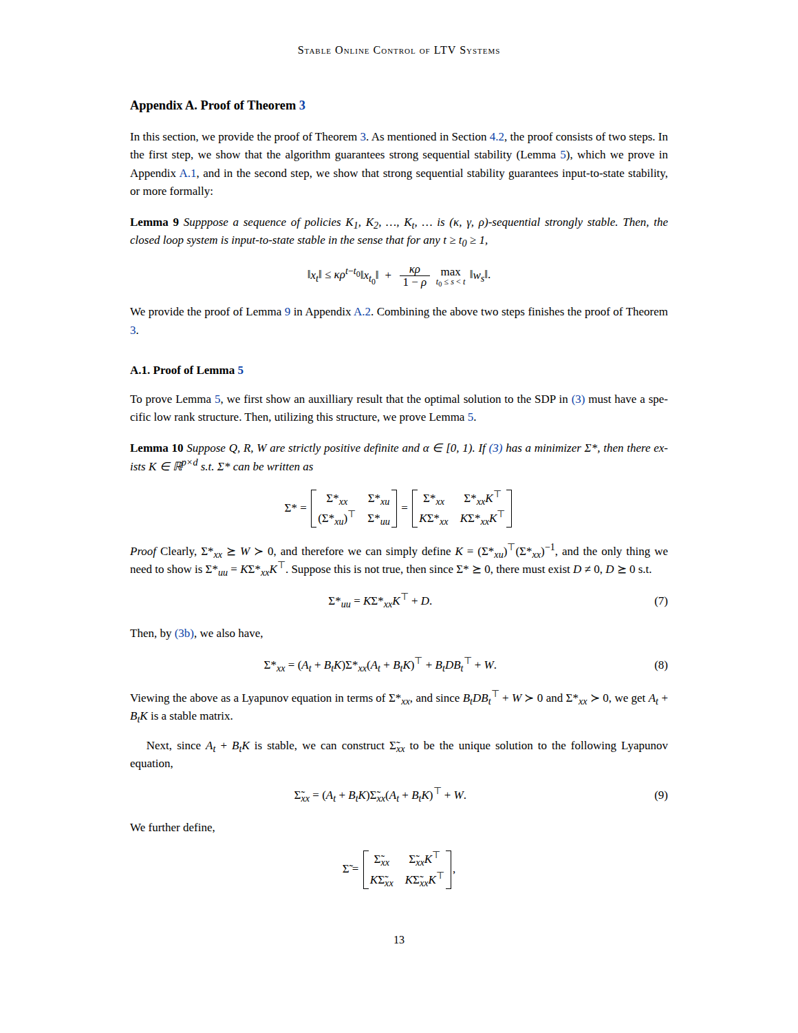Stable Online Control of LTV Systems
Appendix A. Proof of Theorem 3
In this section, we provide the proof of Theorem 3. As mentioned in Section 4.2, the proof consists of two steps. In the first step, we show that the algorithm guarantees strong sequential stability (Lemma 5), which we prove in Appendix A.1, and in the second step, we show that strong sequential stability guarantees input-to-state stability, or more formally:
Lemma 9 Supppose a sequence of policies K1, K2, …, Kt, … is (κ, γ, ρ)-sequential strongly stable. Then, the closed loop system is input-to-state stable in the sense that for any t ≥ t0 ≥ 1,
‖xt‖ ≤ κρt−t0‖xt0‖ + κρ 1 − ρ max t0 ≤ s < t ‖ws‖.
We provide the proof of Lemma 9 in Appendix A.2. Combining the above two steps finishes the proof of Theorem 3.
A.1. Proof of Lemma 5
To prove Lemma 5, we first show an auxilliary result that the optimal solution to the SDP in (3) must have a specific low rank structure. Then, utilizing this structure, we prove Lemma 5.
Lemma 10 Suppose Q, R, W are strictly positive definite and α ∈ [0, 1). If (3) has a minimizer Σ*, then there exists K ∈ ℝp×d s.t. Σ* can be written as
Σ* = Σ*xx Σ*xu (Σ*xu)⊤Σ*uu = Σ*xx Σ*xxK⊤ KΣ*xx KΣ*xxK⊤
Proof Clearly, Σ*xx ⪰ W ≻ 0, and therefore we can simply define K = (Σ*xu)⊤(Σ*xx)−1, and the only thing we need to show is Σ*uu = KΣ*xxK⊤. Suppose this is not true, then since Σ* ⪰ 0, there must exist D ≠ 0, D ⪰ 0 s.t.
Σ*uu = KΣ*xxK⊤ + D.
(7)
Then, by (3b), we also have,
Σ*xx = (At + BtK)Σ*xx(At + BtK)⊤ + BtDBt⊤ + W.
(8)
Viewing the above as a Lyapunov equation in terms of Σ*xx, and since BtDBt⊤ + W ≻ 0 and Σ*xx ≻ 0, we get At + BtK is a stable matrix.
Next, since At + BtK is stable, we can construct Σ̃xx to be the unique solution to the following Lyapunov equation,
Σ̃xx = (At + BtK)Σ̃xx(At + BtK)⊤ + W.
(9)
We further define,
Σ̃ = Σ̃xx Σ̃xxK⊤ KΣ̃xx KΣ̃xxK⊤ ,
13